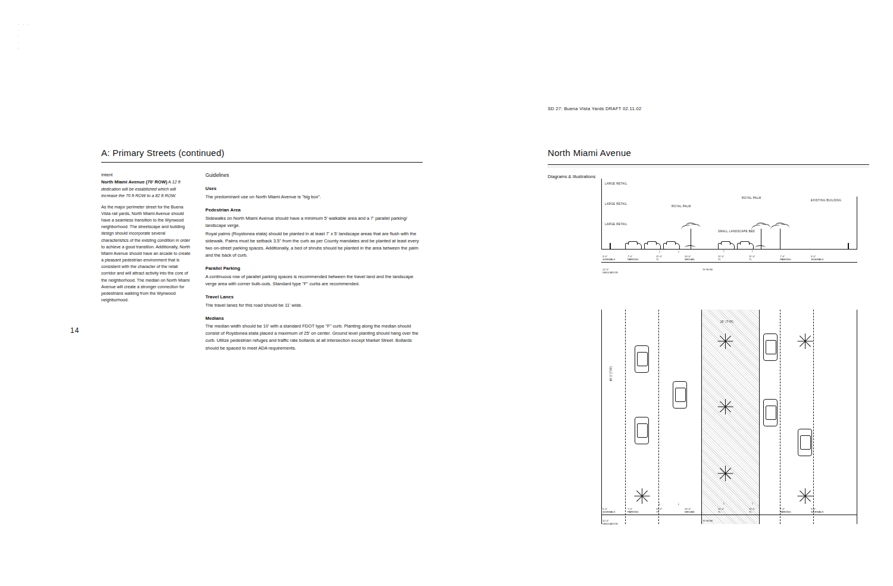· · ·
·
·
·
·
A: Primary Streets (continued)
Intent
North Miami Avenue (70' ROW) A 12 ft dedication will be established which will increase the 70 ft ROW to a 82 ft ROW.
As the major perimeter street for the Buena Vista rail yards, North Miami Avenue should have a seamless transition to the Wynwood neighborhood. The streetscape and building design should incorporate several characteristics of the existing condition in order to achieve a good transition. Additionally, North Miami Avenue should have an arcade to create a pleasant pedestrian environment that is consistent with the character of the retail corridor and will attract activity into the core of the neighborhood. The median on North Miami Avenue will create a stronger connection for pedestrians walking from the Wynwood neighborhood.
Guidelines
Uses
The predominant use on North Miami Avenue is "big box".
Pedestrian Area
Sidewalks on North Miami Avenue should have a minimum 5' walkable area and a 7' parallel parking/ landscape verge.
Royal palms (Roystonea elata) should be planted in at least 7' x 5' landscape areas that are flush with the sidewalk. Palms must be setback 3.5" from the curb as per County mandates and be planted at least every two on-street parking spaces. Additionally, a bed of shrubs should be planted in the area between the palm and the back of curb.
Parallel Parking
A continuous row of parallel parking spaces is recommended between the travel land and the landscape verge area with corner bulb-outs. Standard type "F" curbs are recommended.
Travel Lanes
The travel lanes for this road should be 11' wide.
Medians
The median width should be 10' with a standard FDOT type "F" curb. Planting along the median should consist of Roystonea elata placed a maximum of 25' on center. Ground level planting should hang over the curb. Utilize pedestrian refuges and traffic rate bollards at all intersection except Market Street. Bollards should be spaced to meet ADA requirements.
14
SD 27: Buena Vista Yards DRAFT 02.11.02
North Miami Avenue
Diagrams & Illustrations
15
LARGE RETAIL
LARGE RETAIL
LARGE RETAIL
EXISTING BUILDING
ROYAL PALM
ROYAL PALM
SMALL LANDSCAPE BED
5'-0"
SIDEWALK
7'-0"
PARKING
11'-0"
TL
10'-0"
MEDIAN
11'-0"
TL
11'-0"
TL
7'-0"
PARKING
5'-0"
SIDEWALK
70' ROW
12'-0"
DEDICATION
↓
↓
↑
↑
25' (TYP)
45'-0" (TYP)
5'-0"
SIDEWALK
7'-0"
PARKING
11'-0"
TL
10'-0"
MEDIAN
11'-0"
TL
11'-0"
TL
7'-0"
PARKING
5'-0"
SIDEWALK
70' ROW
12'-0"
DEDICATION
↓
↓
↑
↑